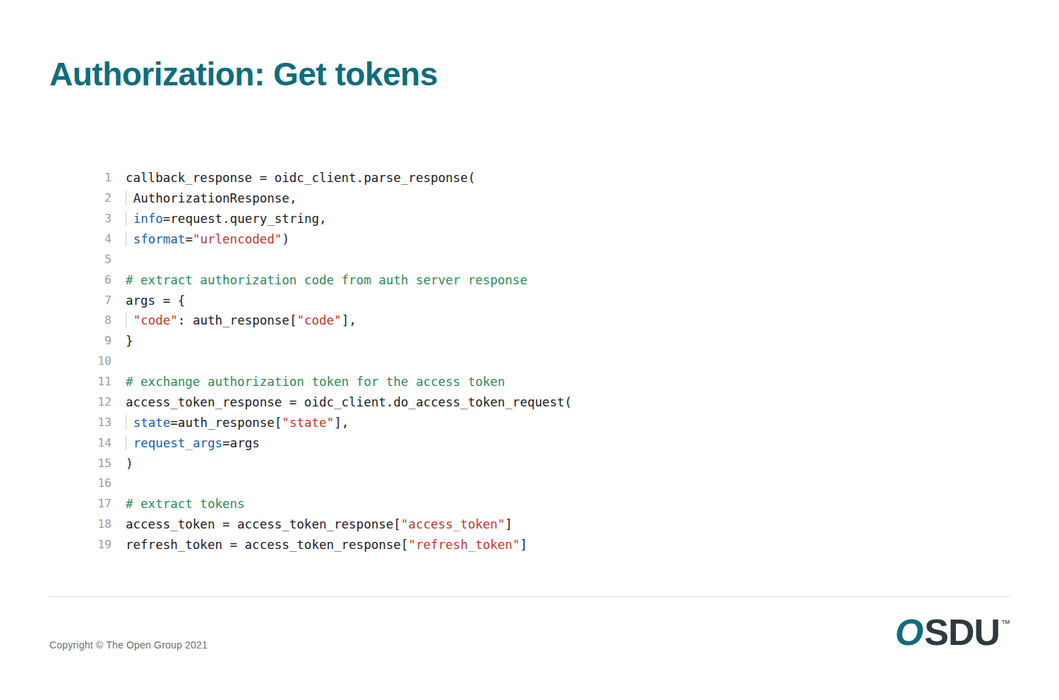Authorization: Get tokens
| 1 | callback_response = oidc_client.parse_response( |
| 2 | AuthorizationResponse, |
| 3 | info =request.query_string, |
| 4 | sformat = "urlencoded" ) |
| 5 | |
| 6 | # extract authorization code from auth server response |
| 7 | args = { |
| 8 | "code" : auth_response[ "code" ], |
| 9 | } |
| 10 | |
| 11 | # exchange authorization token for the access token |
| 12 | access_token_response = oidc_client.do_access_token_request( |
| 13 | state =auth_response[ "state" ], |
| 14 | request_args =args |
| 15 | ) |
| 16 | |
| 17 | # extract tokens |
| 18 | access_token = access_token_response[ "access_token" ] |
| 19 | refresh_token = access_token_response[ "refresh_token" ] |
Copyright © The Open Group 2021
OSDU™